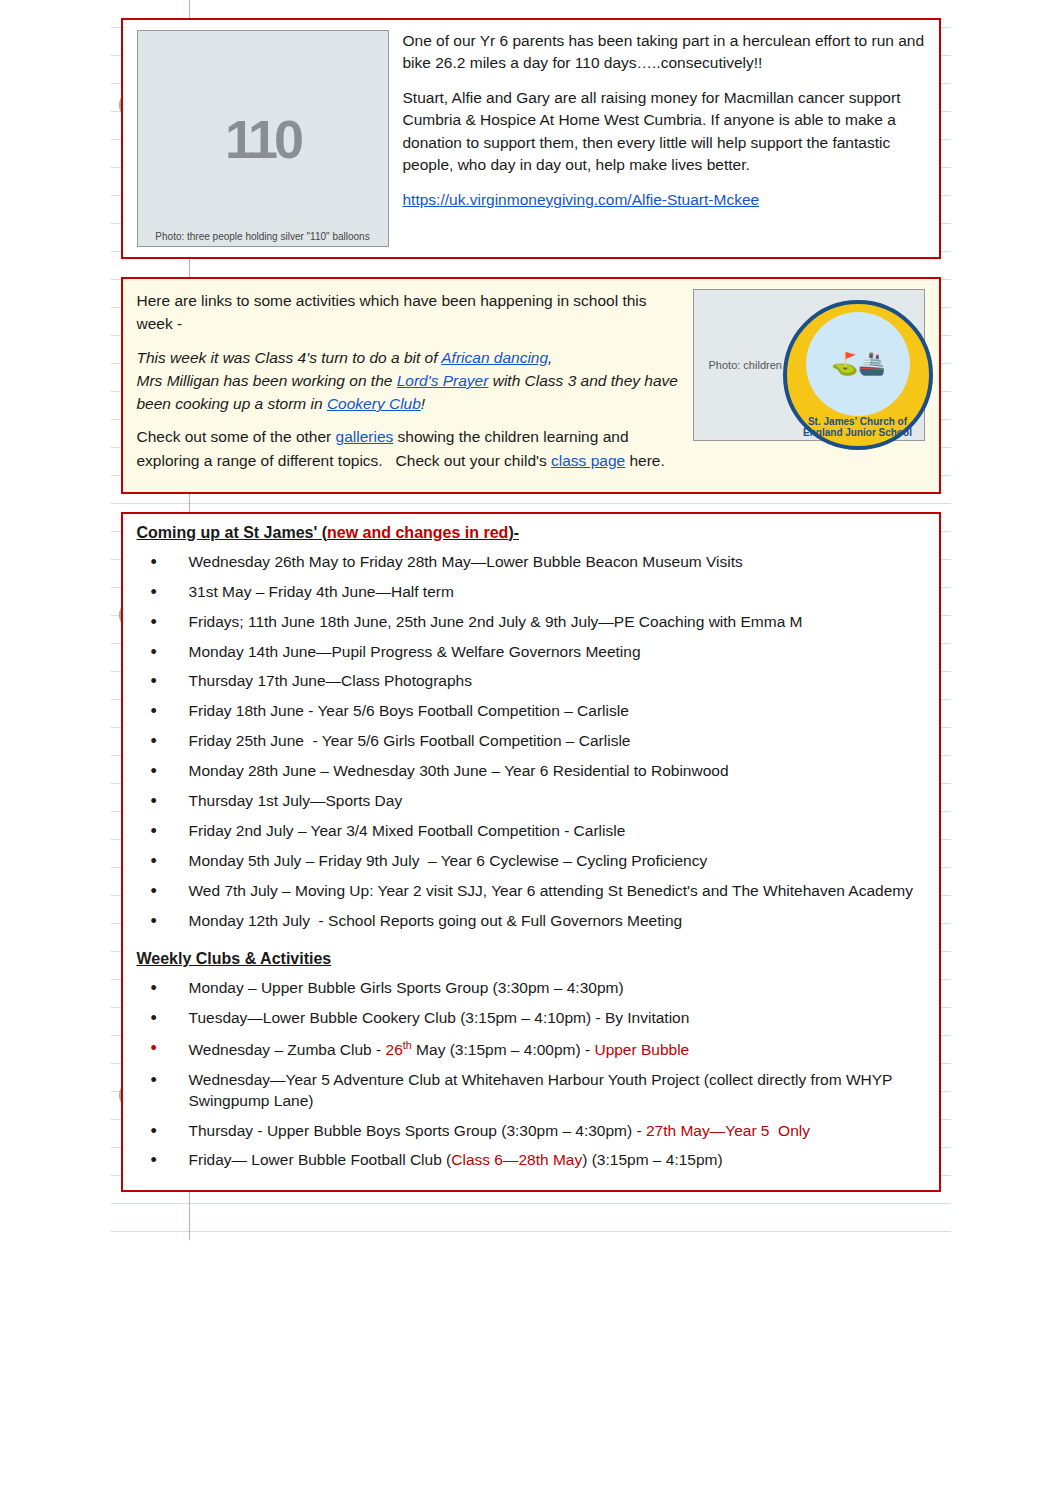⛳🚢
St. James' Church of England Junior School
110
Photo: three people holding silver "110" balloons
One of our Yr 6 parents has been taking part in a herculean effort to run and bike 26.2 miles a day for 110 days…..consecutively!!
Stuart, Alfie and Gary are all raising money for Macmillan cancer support Cumbria & Hospice At Home West Cumbria. If anyone is able to make a donation to support them, then every little will help support the fantastic people, who day in day out, help make lives better.
https://uk.virginmoneygiving.com/Alfie-Stuart-Mckee
Here are links to some activities which have been happening in school this week -
This week it was Class 4's turn to do a bit of African dancing,
Mrs Milligan has been working on the Lord's Prayer with Class 3 and they have been cooking up a storm in Cookery Club!
Check out some of the other galleries showing the children learning and exploring a range of different topics. Check out your child's class page here.
Photo: children dancing in the school hall
Coming up at St James' (new and changes in red)-
Wednesday 26th May to Friday 28th May—Lower Bubble Beacon Museum Visits
31st May – Friday 4th June—Half term
Fridays; 11th June 18th June, 25th June 2nd July & 9th July—PE Coaching with Emma M
Monday 14th June—Pupil Progress & Welfare Governors Meeting
Thursday 17th June—Class Photographs
Friday 18th June - Year 5/6 Boys Football Competition – Carlisle
Friday 25th June - Year 5/6 Girls Football Competition – Carlisle
Monday 28th June – Wednesday 30th June – Year 6 Residential to Robinwood
Thursday 1st July—Sports Day
Friday 2nd July – Year 3/4 Mixed Football Competition - Carlisle
Monday 5th July – Friday 9th July – Year 6 Cyclewise – Cycling Proficiency
Wed 7th July – Moving Up: Year 2 visit SJJ, Year 6 attending St Benedict's and The Whitehaven Academy
Monday 12th July - School Reports going out & Full Governors Meeting
Weekly Clubs & Activities
Monday – Upper Bubble Girls Sports Group (3:30pm – 4:30pm)
Tuesday—Lower Bubble Cookery Club (3:15pm – 4:10pm) - By Invitation
Wednesday – Zumba Club - 26th May (3:15pm – 4:00pm) - Upper Bubble
Wednesday—Year 5 Adventure Club at Whitehaven Harbour Youth Project (collect directly from WHYP Swingpump Lane)
Thursday - Upper Bubble Boys Sports Group (3:30pm – 4:30pm) - 27th May—Year 5 Only
Friday— Lower Bubble Football Club (Class 6—28th May) (3:15pm – 4:15pm)